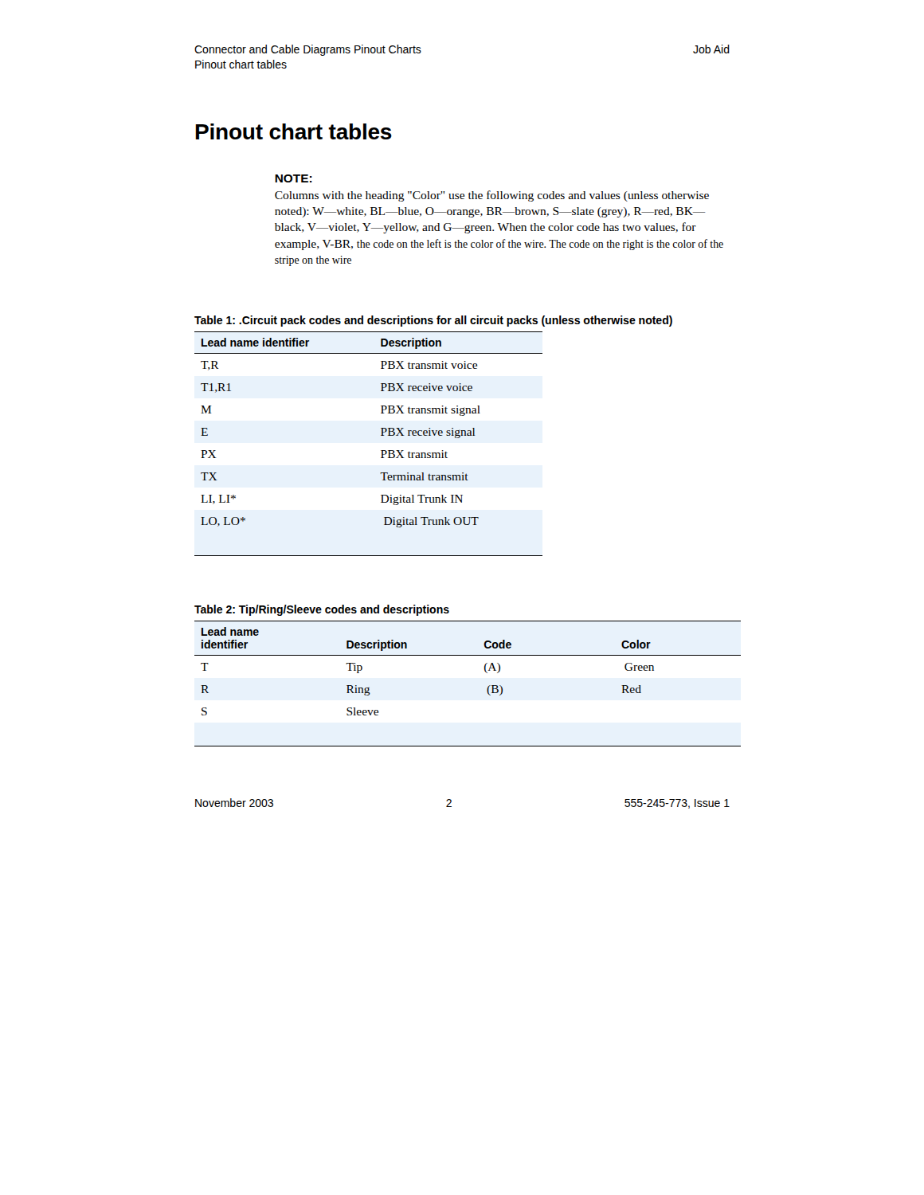Connector and Cable Diagrams Pinout Charts
Pinout chart tables
Job Aid
Pinout chart tables
NOTE:
Columns with the heading "Color" use the following codes and values (unless otherwise noted): W—white, BL—blue, O—orange, BR—brown, S—slate (grey), R—red, BK—black, V—violet, Y—yellow, and G—green. When the color code has two values, for example, V-BR, the code on the left is the color of the wire. The code on the right is the color of the stripe on the wire
Table 1: .Circuit pack codes and descriptions for all circuit packs (unless otherwise noted)
| Lead name identifier | Description |
| --- | --- |
| T,R | PBX transmit voice |
| T1,R1 | PBX receive voice |
| M | PBX transmit signal |
| E | PBX receive signal |
| PX | PBX transmit |
| TX | Terminal transmit |
| LI, LI* | Digital Trunk IN |
| LO, LO* | Digital Trunk OUT |
Table 2: Tip/Ring/Sleeve codes and descriptions
| Lead name identifier | Description | Code | Color |
| --- | --- | --- | --- |
| T | Tip | (A) | Green |
| R | Ring | (B) | Red |
| S | Sleeve | | |
November 2003
2
555-245-773, Issue 1